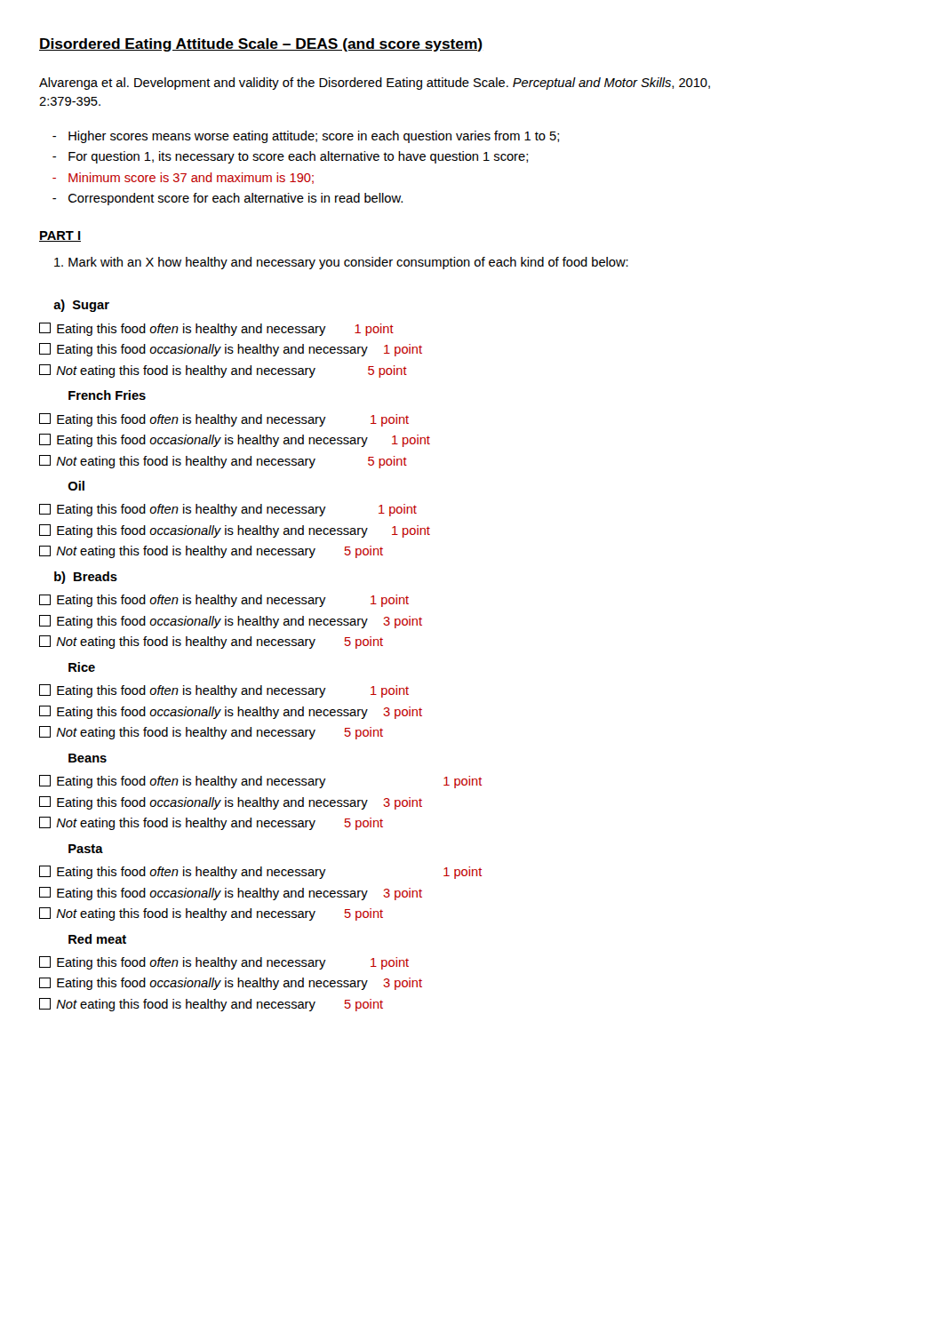Disordered Eating Attitude Scale – DEAS (and score system)
Alvarenga et al. Development and validity of the Disordered Eating attitude Scale. Perceptual and Motor Skills, 2010, 2:379-395.
Higher scores means worse eating attitude; score in each question varies from 1 to 5;
For question 1, its necessary to score each alternative to have question 1 score;
Minimum score is 37 and maximum is 190;
Correspondent score for each alternative is in read bellow.
PART I
Mark with an X how healthy and necessary you consider consumption of each kind of food below:
a) Sugar
Eating this food often is healthy and necessary 1 point
Eating this food occasionally is healthy and necessary 1 point
Not eating this food is healthy and necessary 5 point
French Fries
Eating this food often is healthy and necessary 1 point
Eating this food occasionally is healthy and necessary 1 point
Not eating this food is healthy and necessary 5 point
Oil
Eating this food often is healthy and necessary 1 point
Eating this food occasionally is healthy and necessary 1 point
Not eating this food is healthy and necessary 5 point
b) Breads
Eating this food often is healthy and necessary 1 point
Eating this food occasionally is healthy and necessary 3 point
Not eating this food is healthy and necessary 5 point
Rice
Eating this food often is healthy and necessary 1 point
Eating this food occasionally is healthy and necessary 3 point
Not eating this food is healthy and necessary 5 point
Beans
Eating this food often is healthy and necessary 1 point
Eating this food occasionally is healthy and necessary 3 point
Not eating this food is healthy and necessary 5 point
Pasta
Eating this food often is healthy and necessary 1 point
Eating this food occasionally is healthy and necessary 3 point
Not eating this food is healthy and necessary 5 point
Red meat
Eating this food often is healthy and necessary 1 point
Eating this food occasionally is healthy and necessary 3 point
Not eating this food is healthy and necessary 5 point